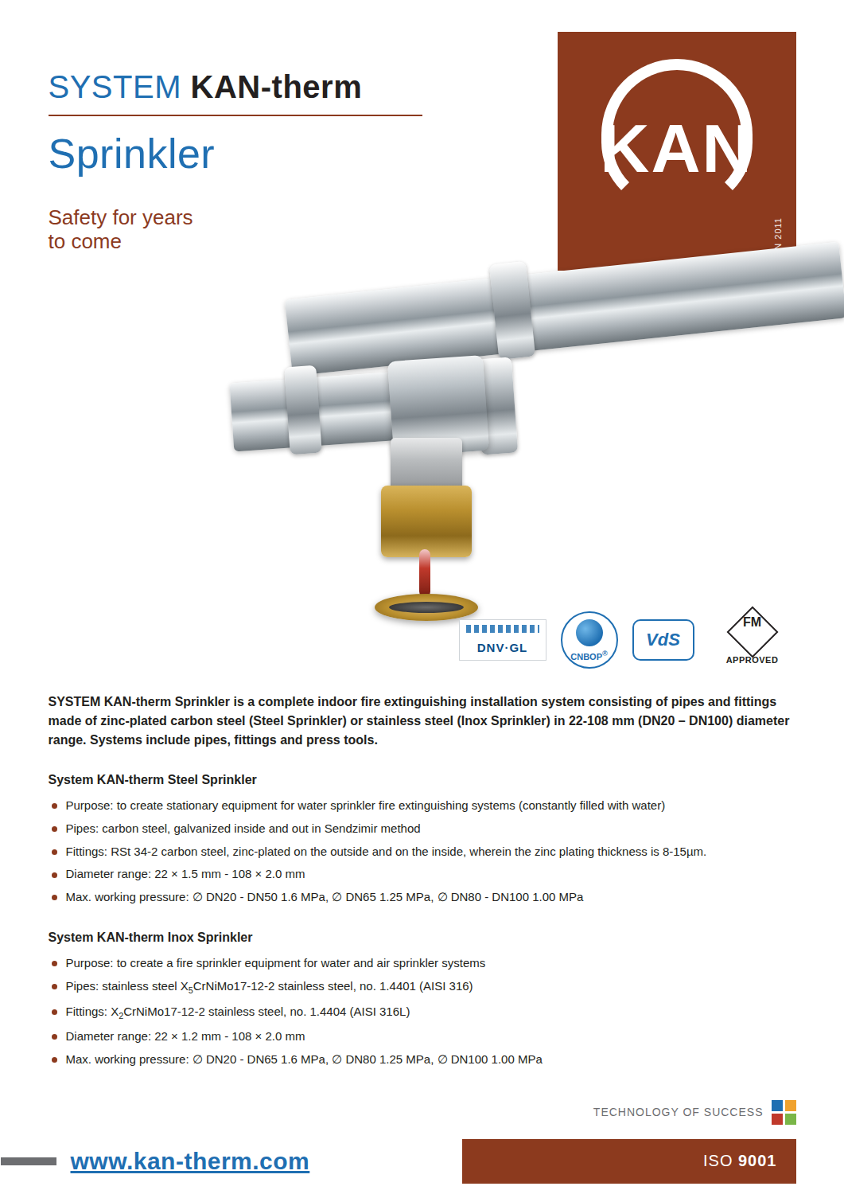KAN
EN 2011
SYSTEM KAN-therm
Sprinkler
Safety for years
to come
DNV·GL
CNBOP®
VdS
FM
APPROVED
SYSTEM KAN-therm Sprinkler is a complete indoor fire extinguishing installation system consisting of pipes and fittings made of zinc-plated carbon steel (Steel Sprinkler) or stainless steel (Inox Sprinkler) in 22-108 mm (DN20 – DN100) diameter range. Systems include pipes, fittings and press tools.
System KAN-therm Steel Sprinkler
Purpose: to create stationary equipment for water sprinkler fire extinguishing systems (constantly filled with water)
Pipes: carbon steel, galvanized inside and out in Sendzimir method
Fittings: RSt 34-2 carbon steel, zinc-plated on the outside and on the inside, wherein the zinc plating thickness is 8-15µm.
Diameter range: 22 × 1.5 mm - 108 × 2.0 mm
Max. working pressure: ∅ DN20 - DN50 1.6 MPa, ∅ DN65 1.25 MPa, ∅ DN80 - DN100 1.00 MPa
System KAN-therm Inox Sprinkler
Purpose: to create a fire sprinkler equipment for water and air sprinkler systems
Pipes: stainless steel X5CrNiMo17-12-2 stainless steel, no. 1.4401 (AISI 316)
Fittings: X2CrNiMo17-12-2 stainless steel, no. 1.4404 (AISI 316L)
Diameter range: 22 × 1.2 mm - 108 × 2.0 mm
Max. working pressure: ∅ DN20 - DN65 1.6 MPa, ∅ DN80 1.25 MPa, ∅ DN100 1.00 MPa
TECHNOLOGY OF SUCCESS
www.kan-therm.com
ISO 9001